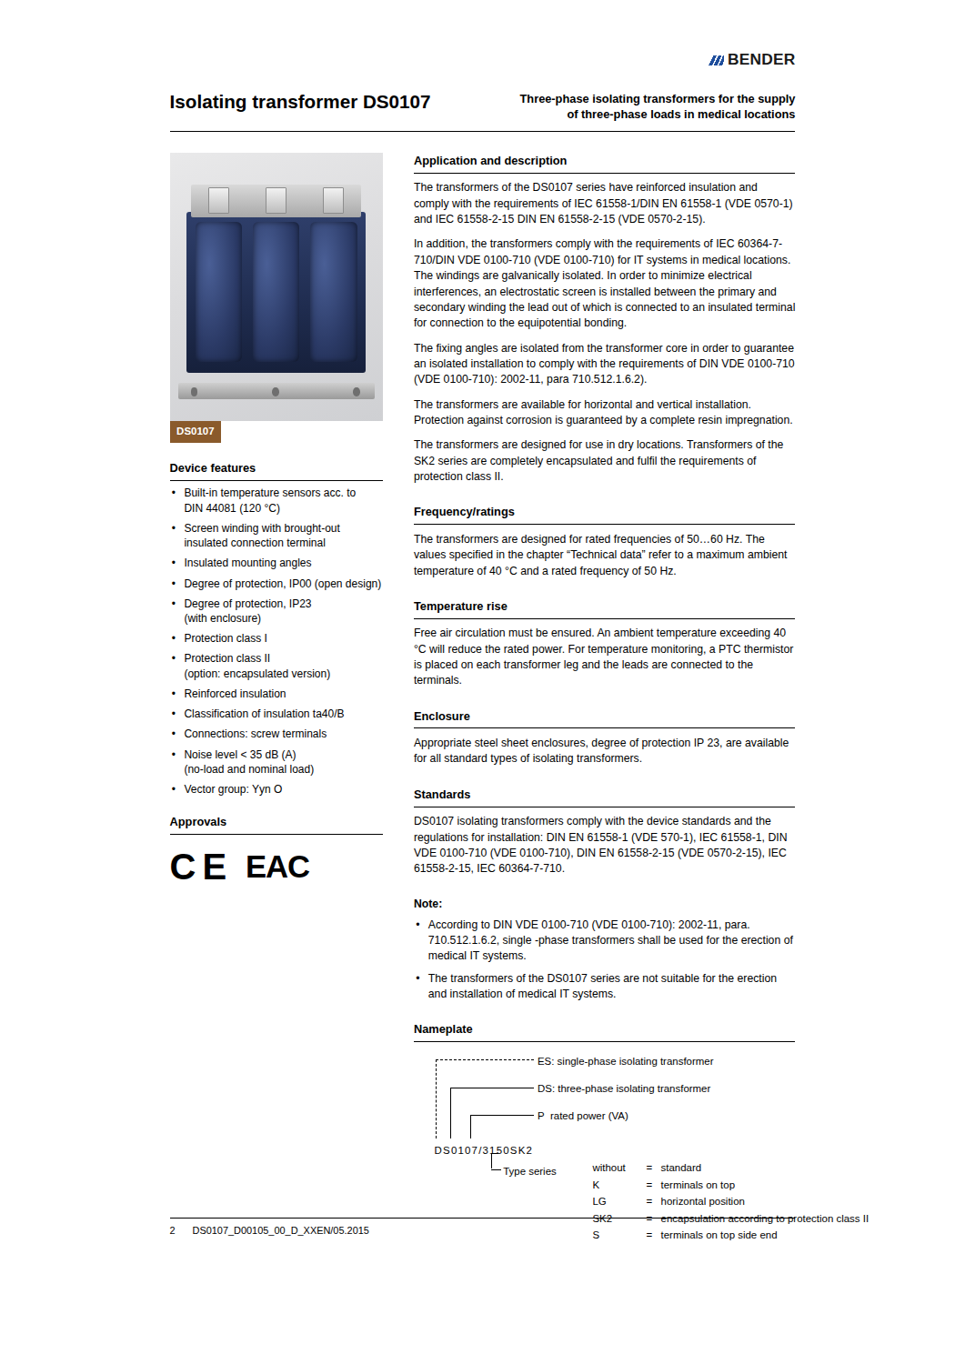BENDER
Isolating transformer DS0107
Three-phase isolating transformers for the supply
of three-phase loads in medical locations
DS0107
Device features
Built-in temperature sensors acc. toDIN 44081 (120 °C)
Screen winding with brought-outinsulated connection terminal
Insulated mounting angles
Degree of protection, IP00 (open design)
Degree of protection, IP23(with enclosure)
Protection class I
Protection class II(option: encapsulated version)
Reinforced insulation
Classification of insulation ta40/B
Connections: screw terminals
Noise level < 35 dB (A)(no-load and nominal load)
Vector group: Yyn O
Approvals
C E EAC
Application and description
The transformers of the DS0107 series have reinforced insulation and comply with the requirements of IEC 61558-1/DIN EN 61558-1 (VDE 0570-1) and IEC 61558-2-15 DIN EN 61558-2-15 (VDE 0570-2-15).
In addition, the transformers comply with the requirements of IEC 60364-7-710/DIN VDE 0100-710 (VDE 0100-710) for IT systems in medical locations. The windings are galvanically isolated. In order to minimize electrical interferences, an electrostatic screen is installed between the primary and secondary winding the lead out of which is connected to an insulated terminal for connection to the equipotential bonding.
The fixing angles are isolated from the transformer core in order to guarantee an isolated installation to comply with the requirements of DIN VDE 0100-710 (VDE 0100-710): 2002-11, para 710.512.1.6.2).
The transformers are available for horizontal and vertical installation. Protection against corrosion is guaranteed by a complete resin impregnation.
The transformers are designed for use in dry locations. Transformers of the SK2 series are completely encapsulated and fulfil the requirements of protection class II.
Frequency/ratings
The transformers are designed for rated frequencies of 50…60 Hz. The values specified in the chapter “Technical data” refer to a maximum ambient temperature of 40 °C and a rated frequency of 50 Hz.
Temperature rise
Free air circulation must be ensured. An ambient temperature exceeding 40 °C will reduce the rated power. For temperature monitoring, a PTC thermistor is placed on each transformer leg and the leads are connected to the terminals.
Enclosure
Appropriate steel sheet enclosures, degree of protection IP 23, are available for all standard types of isolating transformers.
Standards
DS0107 isolating transformers comply with the device standards and the regulations for installation: DIN EN 61558-1 (VDE 570-1), IEC 61558-1, DIN VDE 0100-710 (VDE 0100-710), DIN EN 61558-2-15 (VDE 0570-2-15), IEC 61558-2-15, IEC 60364-7-710.
Note:
According to DIN VDE 0100-710 (VDE 0100-710): 2002-11, para. 710.512.1.6.2, single -phase transformers shall be used for the erection of medical IT systems.
The transformers of the DS0107 series are not suitable for the erection and installation of medical IT systems.
Nameplate
ES: single-phase isolating transformer
DS: three-phase isolating transformer
P rated power (VA)
DS0107/3150SK2
Type series
| without | = | standard |
| K | = | terminals on top |
| LG | = | horizontal position |
| SK2 | = | encapsulation according to protection class II |
| S | = | terminals on top side end |
2 DS0107_D00105_00_D_XXEN/05.2015